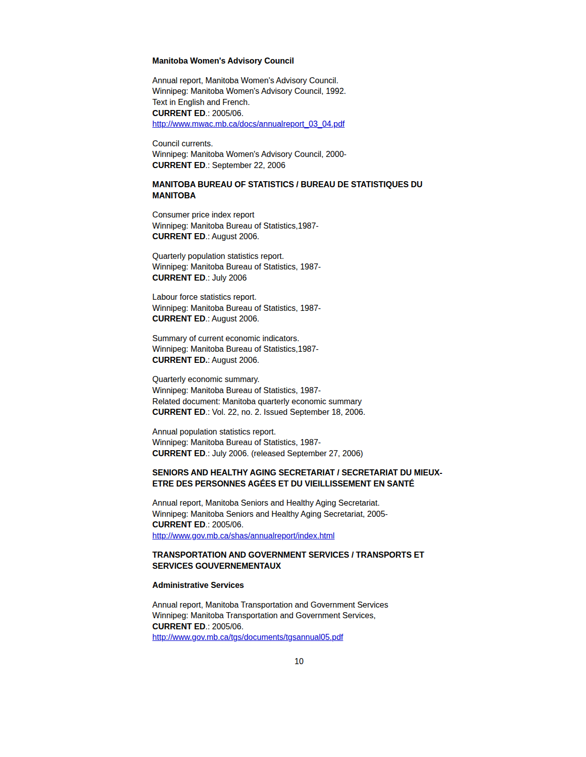Manitoba Women's Advisory Council
Annual report, Manitoba Women's Advisory Council.
Winnipeg: Manitoba Women's Advisory Council, 1992.
Text in English and French.
CURRENT ED.: 2005/06.
http://www.mwac.mb.ca/docs/annualreport_03_04.pdf
Council currents.
Winnipeg: Manitoba Women's Advisory Council, 2000-
CURRENT ED.: September 22, 2006
MANITOBA BUREAU OF STATISTICS / BUREAU DE STATISTIQUES DU MANITOBA
Consumer price index report
Winnipeg: Manitoba Bureau of Statistics,1987-
CURRENT ED.: August 2006.
Quarterly population statistics report.
Winnipeg: Manitoba Bureau of Statistics, 1987-
CURRENT ED.: July 2006
Labour force statistics report.
Winnipeg: Manitoba Bureau of Statistics, 1987-
CURRENT ED.: August 2006.
Summary of current economic indicators.
Winnipeg: Manitoba Bureau of Statistics,1987-
CURRENT ED.: August 2006.
Quarterly economic summary.
Winnipeg: Manitoba Bureau of Statistics, 1987-
Related document: Manitoba quarterly economic summary
CURRENT ED.: Vol. 22, no. 2. Issued September 18, 2006.
Annual population statistics report.
Winnipeg: Manitoba Bureau of Statistics, 1987-
CURRENT ED.: July 2006. (released September 27, 2006)
SENIORS AND HEALTHY AGING SECRETARIAT / SECRETARIAT DU MIEUX-ETRE DES PERSONNES AGÉES ET DU VIEILLISSEMENT EN SANTÉ
Annual report, Manitoba Seniors and Healthy Aging Secretariat.
Winnipeg: Manitoba Seniors and Healthy Aging Secretariat, 2005-
CURRENT ED.: 2005/06.
http://www.gov.mb.ca/shas/annualreport/index.html
TRANSPORTATION AND GOVERNMENT SERVICES / TRANSPORTS ET SERVICES GOUVERNEMENTAUX
Administrative Services
Annual report, Manitoba Transportation and Government Services
Winnipeg: Manitoba Transportation and Government Services,
CURRENT ED.: 2005/06.
http://www.gov.mb.ca/tgs/documents/tgsannual05.pdf
10